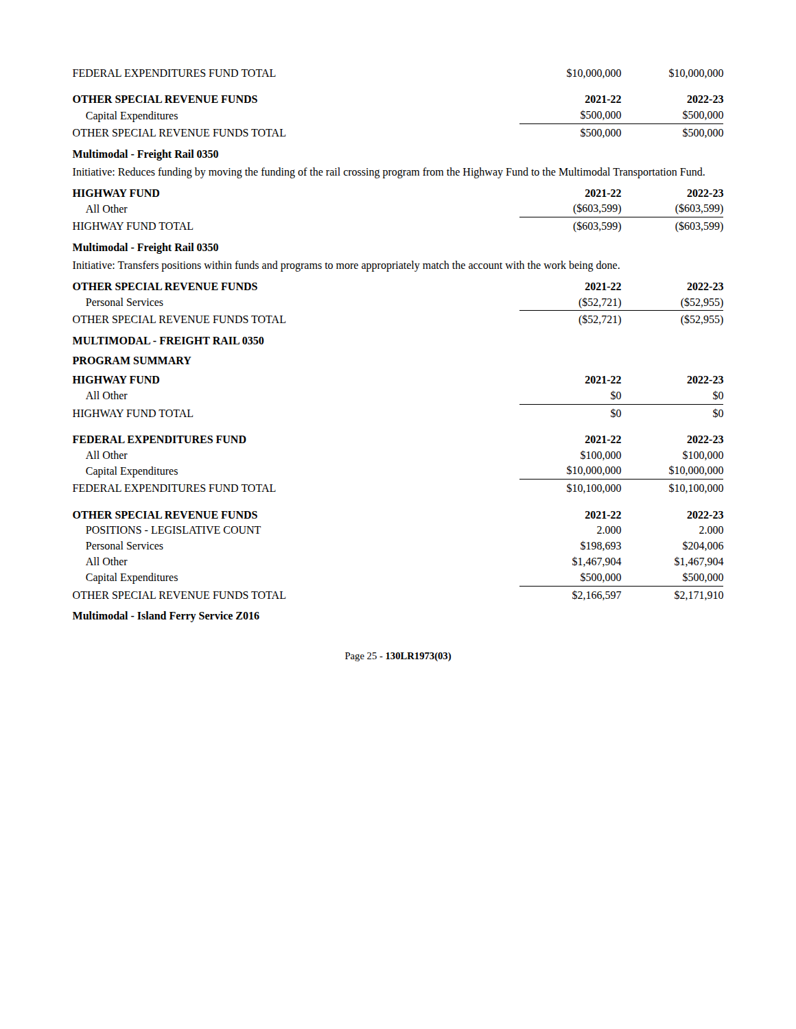| FEDERAL EXPENDITURES FUND TOTAL | $10,000,000 | $10,000,000 |
| OTHER SPECIAL REVENUE FUNDS | 2021-22 | 2022-23 |
| Capital Expenditures | $500,000 | $500,000 |
| OTHER SPECIAL REVENUE FUNDS TOTAL | $500,000 | $500,000 |
Multimodal - Freight Rail 0350
Initiative: Reduces funding by moving the funding of the rail crossing program from the Highway Fund to the Multimodal Transportation Fund.
| HIGHWAY FUND | 2021-22 | 2022-23 |
| All Other | ($603,599) | ($603,599) |
| HIGHWAY FUND TOTAL | ($603,599) | ($603,599) |
Multimodal - Freight Rail 0350
Initiative: Transfers positions within funds and programs to more appropriately match the account with the work being done.
| OTHER SPECIAL REVENUE FUNDS | 2021-22 | 2022-23 |
| Personal Services | ($52,721) | ($52,955) |
| OTHER SPECIAL REVENUE FUNDS TOTAL | ($52,721) | ($52,955) |
MULTIMODAL - FREIGHT RAIL 0350
PROGRAM SUMMARY
| HIGHWAY FUND | 2021-22 | 2022-23 |
| All Other | $0 | $0 |
| HIGHWAY FUND TOTAL | $0 | $0 |
| FEDERAL EXPENDITURES FUND | 2021-22 | 2022-23 |
| All Other | $100,000 | $100,000 |
| Capital Expenditures | $10,000,000 | $10,000,000 |
| FEDERAL EXPENDITURES FUND TOTAL | $10,100,000 | $10,100,000 |
| OTHER SPECIAL REVENUE FUNDS | 2021-22 | 2022-23 |
| POSITIONS - LEGISLATIVE COUNT | 2.000 | 2.000 |
| Personal Services | $198,693 | $204,006 |
| All Other | $1,467,904 | $1,467,904 |
| Capital Expenditures | $500,000 | $500,000 |
| OTHER SPECIAL REVENUE FUNDS TOTAL | $2,166,597 | $2,171,910 |
Multimodal - Island Ferry Service Z016
Page 25 - 130LR1973(03)